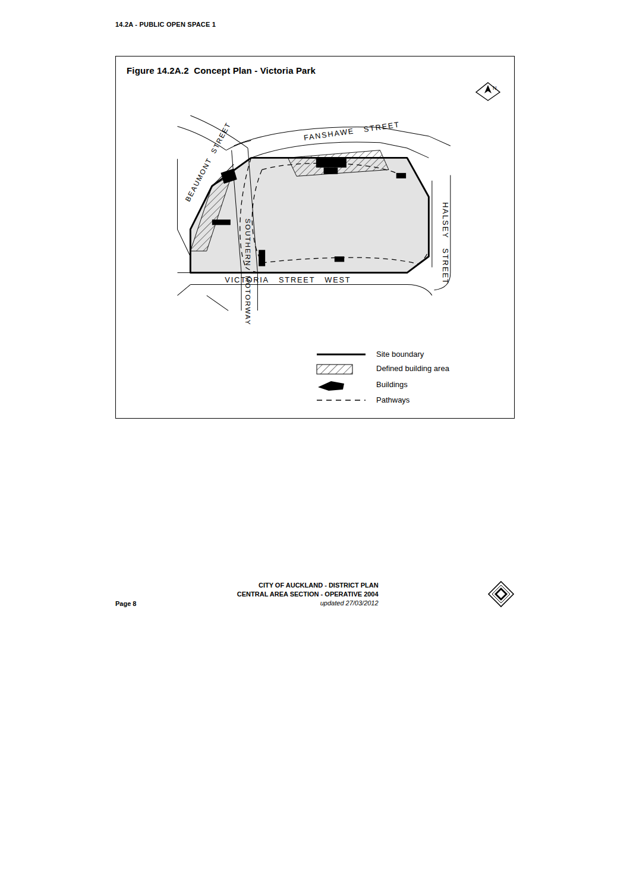14.2A - PUBLIC OPEN SPACE 1
Figure 14.2A.2 Concept Plan - Victoria Park
N
FANSHAWE STREET HALSEY STREET VICTORIA STREET WEST BEAUMONT STREET SOUTHERN MOTORWAY
| | Site boundary |
| | Defined building area |
| | Buildings |
| | Pathways |
Page 8
CITY OF AUCKLAND - DISTRICT PLAN
CENTRAL AREA SECTION - OPERATIVE 2004
updated 27/03/2012